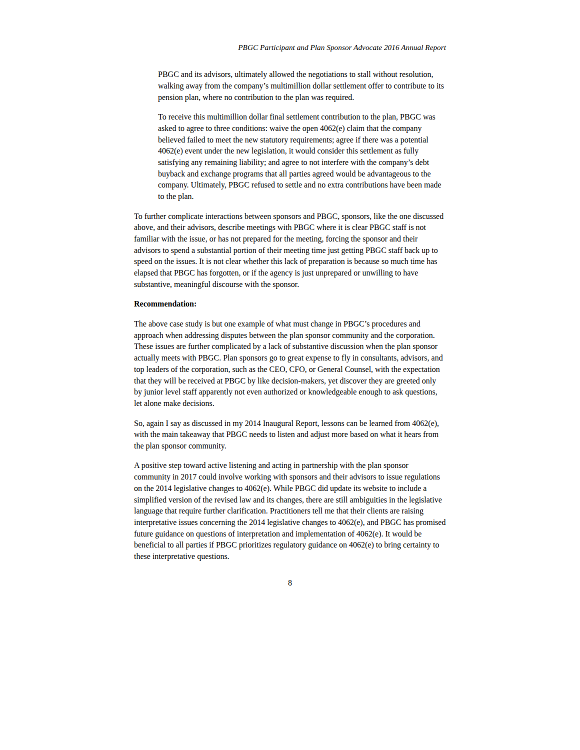PBGC Participant and Plan Sponsor Advocate 2016 Annual Report
PBGC and its advisors, ultimately allowed the negotiations to stall without resolution, walking away from the company’s multimillion dollar settlement offer to contribute to its pension plan, where no contribution to the plan was required.
To receive this multimillion dollar final settlement contribution to the plan, PBGC was asked to agree to three conditions: waive the open 4062(e) claim that the company believed failed to meet the new statutory requirements; agree if there was a potential 4062(e) event under the new legislation, it would consider this settlement as fully satisfying any remaining liability; and agree to not interfere with the company’s debt buyback and exchange programs that all parties agreed would be advantageous to the company. Ultimately, PBGC refused to settle and no extra contributions have been made to the plan.
To further complicate interactions between sponsors and PBGC, sponsors, like the one discussed above, and their advisors, describe meetings with PBGC where it is clear PBGC staff is not familiar with the issue, or has not prepared for the meeting, forcing the sponsor and their advisors to spend a substantial portion of their meeting time just getting PBGC staff back up to speed on the issues. It is not clear whether this lack of preparation is because so much time has elapsed that PBGC has forgotten, or if the agency is just unprepared or unwilling to have substantive, meaningful discourse with the sponsor.
Recommendation:
The above case study is but one example of what must change in PBGC’s procedures and approach when addressing disputes between the plan sponsor community and the corporation. These issues are further complicated by a lack of substantive discussion when the plan sponsor actually meets with PBGC. Plan sponsors go to great expense to fly in consultants, advisors, and top leaders of the corporation, such as the CEO, CFO, or General Counsel, with the expectation that they will be received at PBGC by like decision-makers, yet discover they are greeted only by junior level staff apparently not even authorized or knowledgeable enough to ask questions, let alone make decisions.
So, again I say as discussed in my 2014 Inaugural Report, lessons can be learned from 4062(e), with the main takeaway that PBGC needs to listen and adjust more based on what it hears from the plan sponsor community.
A positive step toward active listening and acting in partnership with the plan sponsor community in 2017 could involve working with sponsors and their advisors to issue regulations on the 2014 legislative changes to 4062(e). While PBGC did update its website to include a simplified version of the revised law and its changes, there are still ambiguities in the legislative language that require further clarification. Practitioners tell me that their clients are raising interpretative issues concerning the 2014 legislative changes to 4062(e), and PBGC has promised future guidance on questions of interpretation and implementation of 4062(e). It would be beneficial to all parties if PBGC prioritizes regulatory guidance on 4062(e) to bring certainty to these interpretative questions.
8